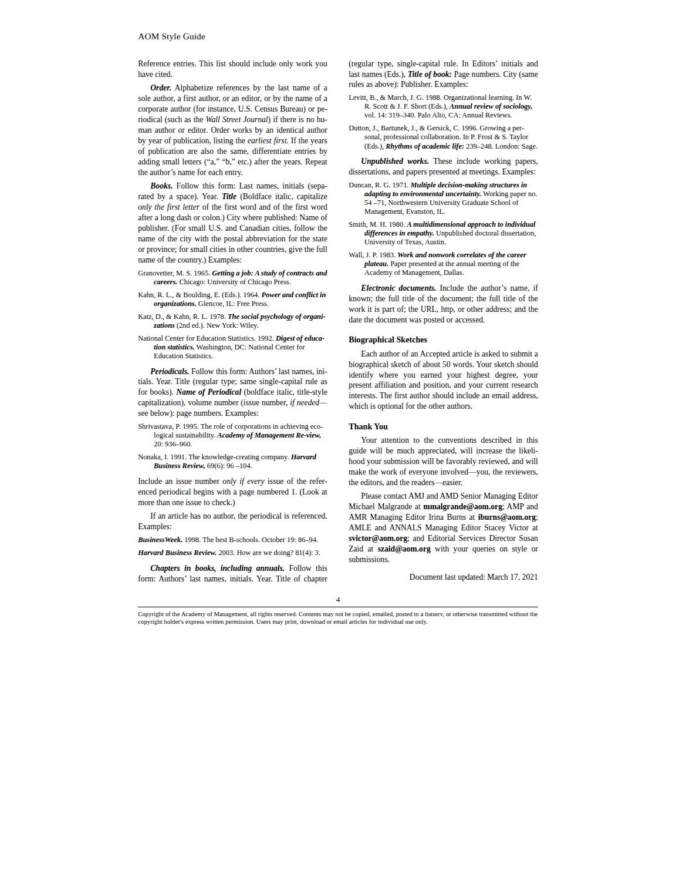AOM Style Guide
Reference entries. This list should include only work you have cited.
Order. Alphabetize references by the last name of a sole author, a first author, or an editor, or by the name of a corporate author (for instance, U.S. Census Bureau) or periodical (such as the Wall Street Journal) if there is no human author or editor. Order works by an identical author by year of publication, listing the earliest first. If the years of publication are also the same, differentiate entries by adding small letters (“a,” “b,” etc.) after the years. Repeat the author’s name for each entry.
Books. Follow this form: Last names, initials (separated by a space). Year. Title (Boldface italic, capitalize only the first letter of the first word and of the first word after a long dash or colon.) City where published: Name of publisher. (For small U.S. and Canadian cities, follow the name of the city with the postal abbreviation for the state or province; for small cities in other countries, give the full name of the country.) Examples:
Granovetter, M. S. 1965. Getting a job: A study of contracts and careers. Chicago: University of Chicago Press.
Kahn, R. L., & Boulding, E. (Eds.). 1964. Power and conflict in organizations. Glencoe, IL: Free Press.
Katz, D., & Kahn, R. L. 1978. The social psychology of organizations (2nd ed.). New York: Wiley.
National Center for Education Statistics. 1992. Digest of education statistics. Washington, DC: National Center for Education Statistics.
Periodicals. Follow this form: Authors’ last names, initials. Year. Title (regular type; same single-capital rule as for books). Name of Periodical (boldface italic, title-style capitalization), volume number (issue number, if needed—see below): page numbers. Examples:
Shrivastava, P. 1995. The role of corporations in achieving ecological sustainability. Academy of Management Re-view, 20: 936–960.
Nonaka, I. 1991. The knowledge-creating company. Harvard Business Review, 69(6): 96 –104.
Include an issue number only if every issue of the referenced periodical begins with a page numbered 1. (Look at more than one issue to check.)
If an article has no author, the periodical is referenced. Examples:
BusinessWeek. 1998. The best B-schools. October 19: 86–94.
Harvard Business Review. 2003. How are we doing? 81(4): 3.
Chapters in books, including annuals. Follow this form: Authors’ last names, initials. Year. Title of chapter (regular type, single-capital rule. In Editors’ initials and last names (Eds.), Title of book: Page numbers. City (same rules as above): Publisher. Examples:
Levitt, B., & March, J. G. 1988. Organizational learning. In W. R. Scott & J. F. Short (Eds.), Annual review of sociology, vol. 14: 319–340. Palo Alto, CA: Annual Reviews.
Dutton, J., Bartunek, J., & Gersick, C. 1996. Growing a personal, professional collaboration. In P. Frost & S. Taylor (Eds.), Rhythms of academic life: 239–248. London: Sage.
Unpublished works. These include working papers, dissertations, and papers presented at meetings. Examples:
Duncan, R. G. 1971. Multiple decision-making structures in adapting to environmental uncertainty. Working paper no. 54 –71, Northwestern University Graduate School of Management, Evanston, IL.
Smith, M. H. 1980. A multidimensional approach to individual differences in empathy. Unpublished doctoral dissertation, University of Texas, Austin.
Wall, J. P. 1983. Work and nonwork correlates of the career plateau. Paper presented at the annual meeting of the Academy of Management, Dallas.
Electronic documents. Include the author’s name, if known; the full title of the document; the full title of the work it is part of; the URL, http, or other address; and the date the document was posted or accessed.
Biographical Sketches
Each author of an Accepted article is asked to submit a biographical sketch of about 50 words. Your sketch should identify where you earned your highest degree, your present affiliation and position, and your current research interests. The first author should include an email address, which is optional for the other authors.
Thank You
Your attention to the conventions described in this guide will be much appreciated, will increase the likelihood your submission will be favorably reviewed, and will make the work of everyone involved—you, the reviewers, the editors, and the readers—easier.
Please contact AMJ and AMD Senior Managing Editor Michael Malgrande at mmalgrande@aom.org; AMP and AMR Managing Editor Irina Burns at iburns@aom.org; AMLE and ANNALS Managing Editor Stacey Victor at svictor@aom.org; and Editorial Services Director Susan Zaid at szaid@aom.org with your queries on style or submissions.
Document last updated: March 17, 2021
4
Copyright of the Academy of Management, all rights reserved. Contents may not be copied, emailed, posted to a listserv, or otherwise transmitted without the copyright holder's express written permission. Users may print, download or email articles for individual use only.